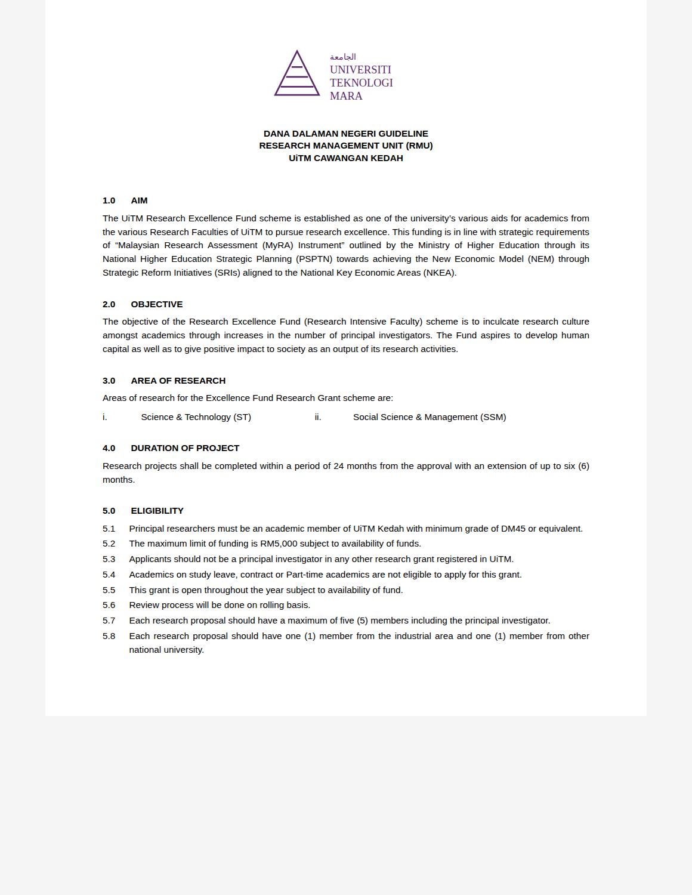DANA DALAMAN NEGERI GUIDELINE RESEARCH MANAGEMENT UNIT (RMU) UiTM CAWANGAN KEDAH
1.0 AIM
The UiTM Research Excellence Fund scheme is established as one of the university’s various aids for academics from the various Research Faculties of UiTM to pursue research excellence. This funding is in line with strategic requirements of “Malaysian Research Assessment (MyRA) Instrument” outlined by the Ministry of Higher Education through its National Higher Education Strategic Planning (PSPTN) towards achieving the New Economic Model (NEM) through Strategic Reform Initiatives (SRIs) aligned to the National Key Economic Areas (NKEA).
2.0 OBJECTIVE
The objective of the Research Excellence Fund (Research Intensive Faculty) scheme is to inculcate research culture amongst academics through increases in the number of principal investigators. The Fund aspires to develop human capital as well as to give positive impact to society as an output of its research activities.
3.0 AREA OF RESEARCH
Areas of research for the Excellence Fund Research Grant scheme are:
i. Science & Technology (ST) ii. Social Science & Management (SSM)
4.0 DURATION OF PROJECT
Research projects shall be completed within a period of 24 months from the approval with an extension of up to six (6) months.
5.0 ELIGIBILITY
5.1 Principal researchers must be an academic member of UiTM Kedah with minimum grade of DM45 or equivalent.
5.2 The maximum limit of funding is RM5,000 subject to availability of funds.
5.3 Applicants should not be a principal investigator in any other research grant registered in UiTM.
5.4 Academics on study leave, contract or Part-time academics are not eligible to apply for this grant.
5.5 This grant is open throughout the year subject to availability of fund.
5.6 Review process will be done on rolling basis.
5.7 Each research proposal should have a maximum of five (5) members including the principal investigator.
5.8 Each research proposal should have one (1) member from the industrial area and one (1) member from other national university.